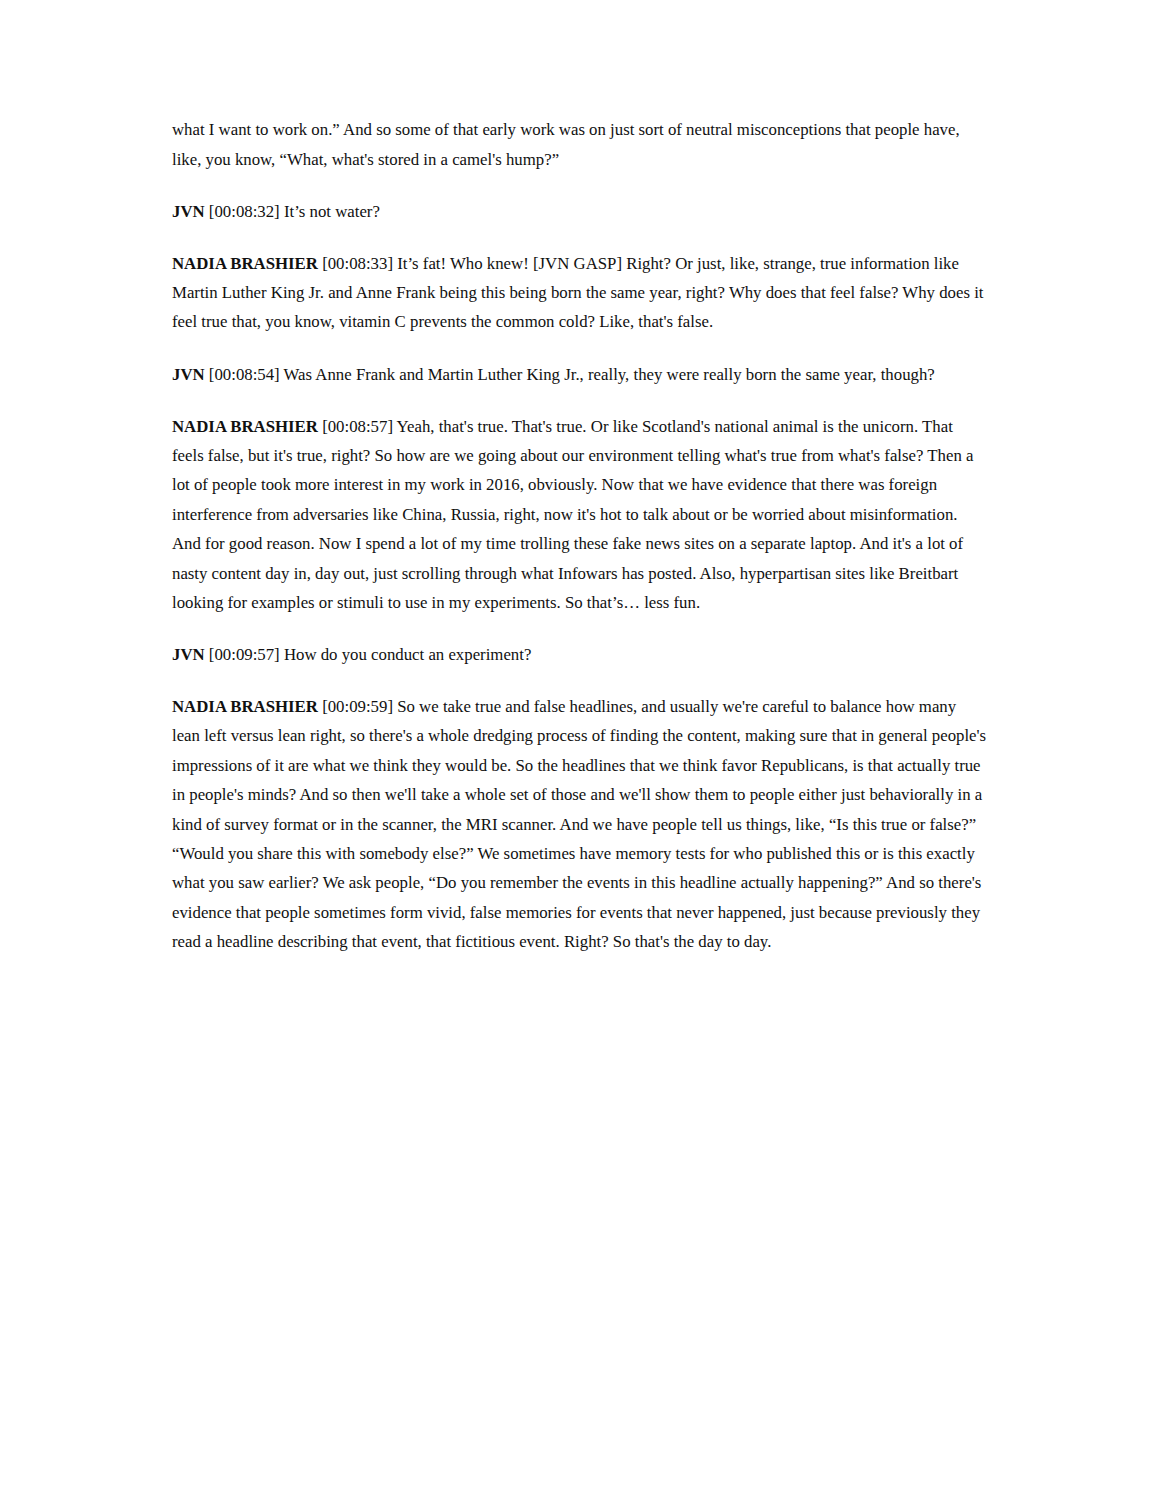what I want to work on.” And so some of that early work was on just sort of neutral misconceptions that people have, like, you know, “What, what's stored in a camel's hump?”
JVN [00:08:32] It’s not water?
NADIA BRASHIER [00:08:33] It’s fat! Who knew! [JVN GASP] Right? Or just, like, strange, true information like Martin Luther King Jr. and Anne Frank being this being born the same year, right? Why does that feel false? Why does it feel true that, you know, vitamin C prevents the common cold? Like, that's false.
JVN [00:08:54] Was Anne Frank and Martin Luther King Jr., really, they were really born the same year, though?
NADIA BRASHIER [00:08:57] Yeah, that's true. That's true. Or like Scotland's national animal is the unicorn. That feels false, but it's true, right? So how are we going about our environment telling what's true from what's false? Then a lot of people took more interest in my work in 2016, obviously. Now that we have evidence that there was foreign interference from adversaries like China, Russia, right, now it's hot to talk about or be worried about misinformation. And for good reason. Now I spend a lot of my time trolling these fake news sites on a separate laptop. And it's a lot of nasty content day in, day out, just scrolling through what Infowars has posted. Also, hyperpartisan sites like Breitbart looking for examples or stimuli to use in my experiments. So that’s… less fun.
JVN [00:09:57] How do you conduct an experiment?
NADIA BRASHIER [00:09:59] So we take true and false headlines, and usually we're careful to balance how many lean left versus lean right, so there's a whole dredging process of finding the content, making sure that in general people's impressions of it are what we think they would be. So the headlines that we think favor Republicans, is that actually true in people's minds? And so then we'll take a whole set of those and we'll show them to people either just behaviorally in a kind of survey format or in the scanner, the MRI scanner. And we have people tell us things, like, “Is this true or false?” “Would you share this with somebody else?” We sometimes have memory tests for who published this or is this exactly what you saw earlier? We ask people, “Do you remember the events in this headline actually happening?” And so there's evidence that people sometimes form vivid, false memories for events that never happened, just because previously they read a headline describing that event, that fictitious event. Right? So that's the day to day.